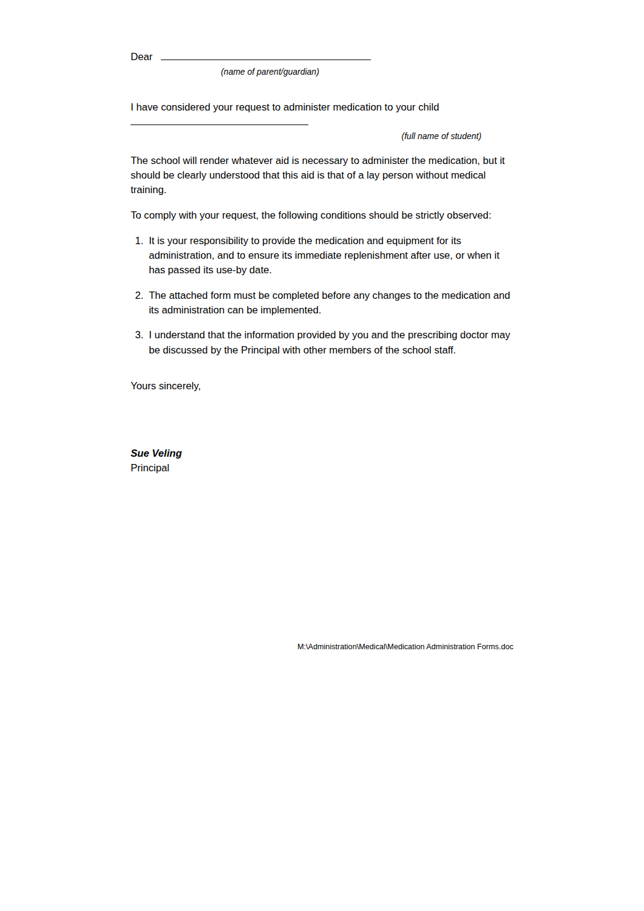Dear
(name of parent/guardian)
I have considered your request to administer medication to your child
(full name of student)
The school will render whatever aid is necessary to administer the medication, but it should be clearly understood that this aid is that of a lay person without medical training.
To comply with your request, the following conditions should be strictly observed:
It is your responsibility to provide the medication and equipment for its administration, and to ensure its immediate replenishment after use, or when it has passed its use-by date.
The attached form must be completed before any changes to the medication and its administration can be implemented.
I understand that the information provided by you and the prescribing doctor may be discussed by the Principal with other members of the school staff.
Yours sincerely,
Sue Veling
Principal
M:\Administration\Medical\Medication Administration Forms.doc